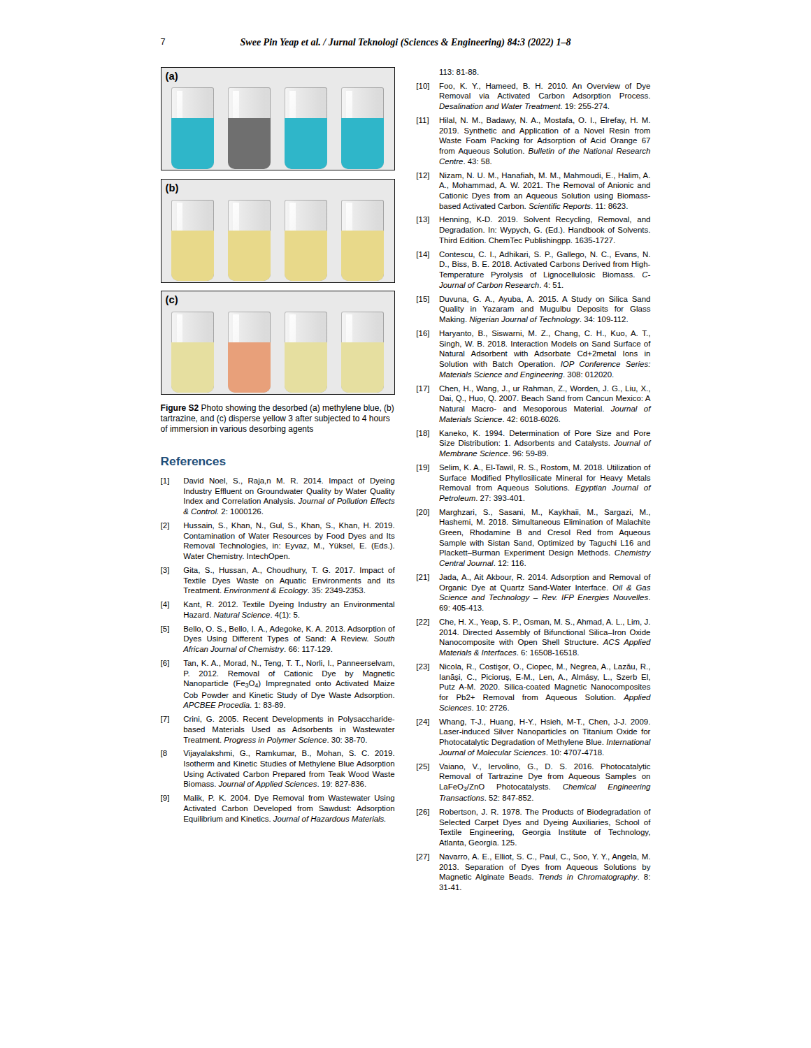7 Swee Pin Yeap et al. / Jurnal Teknologi (Sciences & Engineering) 84:3 (2022) 1–8
(a)
0.1M HCl 0.1M NaOH 30 % v/v Ethanol 30 % v/v Acetone
(b)
0.1M HCl 0.1M NaOH 30 % v/v Ethanol 30 % v/v Acetone
(c)
0.1M HCl 0.1M NaOH 30 % v/v Ethanol 30 % v/v Acetone
Figure S2 Photo showing the desorbed (a) methylene blue, (b) tartrazine, and (c) disperse yellow 3 after subjected to 4 hours of immersion in various desorbing agents
References
[1] David Noel, S., Raja,n M. R. 2014. Impact of Dyeing Industry Effluent on Groundwater Quality by Water Quality Index and Correlation Analysis. Journal of Pollution Effects & Control. 2: 1000126.
[2] Hussain, S., Khan, N., Gul, S., Khan, S., Khan, H. 2019. Contamination of Water Resources by Food Dyes and Its Removal Technologies, in: Eyvaz, M., Yüksel, E. (Eds.). Water Chemistry. IntechOpen.
[3] Gita, S., Hussan, A., Choudhury, T. G. 2017. Impact of Textile Dyes Waste on Aquatic Environments and its Treatment. Environment & Ecology. 35: 2349-2353.
[4] Kant, R. 2012. Textile Dyeing Industry an Environmental Hazard. Natural Science. 4(1): 5.
[5] Bello, O. S., Bello, I. A., Adegoke, K. A. 2013. Adsorption of Dyes Using Different Types of Sand: A Review. South African Journal of Chemistry. 66: 117-129.
[6] Tan, K. A., Morad, N., Teng, T. T., Norli, I., Panneerselvam, P. 2012. Removal of Cationic Dye by Magnetic Nanoparticle (Fe3 O4) Impregnated onto Activated Maize Cob Powder and Kinetic Study of Dye Waste Adsorption. APCBEE Procedia. 1: 83-89.
[7] Crini, G. 2005. Recent Developments in Polysaccharide-based Materials Used as Adsorbents in Wastewater Treatment. Progress in Polymer Science. 30: 38-70.
[8 Vijayalakshmi, G., Ramkumar, B., Mohan, S. C. 2019. Isotherm and Kinetic Studies of Methylene Blue Adsorption Using Activated Carbon Prepared from Teak Wood Waste Biomass. Journal of Applied Sciences. 19: 827-836.
[9] Malik, P. K. 2004. Dye Removal from Wastewater Using Activated Carbon Developed from Sawdust: Adsorption Equilibrium and Kinetics. Journal of Hazardous Materials.
113: 81-88.
[10] Foo, K. Y., Hameed, B. H. 2010. An Overview of Dye Removal via Activated Carbon Adsorption Process. Desalination and Water Treatment. 19: 255-274.
[11] Hilal, N. M., Badawy, N. A., Mostafa, O. I., Elrefay, H. M. 2019. Synthetic and Application of a Novel Resin from Waste Foam Packing for Adsorption of Acid Orange 67 from Aqueous Solution. Bulletin of the National Research Centre. 43: 58.
[12] Nizam, N. U. M., Hanafiah, M. M., Mahmoudi, E., Halim, A. A., Mohammad, A. W. 2021. The Removal of Anionic and Cationic Dyes from an Aqueous Solution using Biomass-based Activated Carbon. Scientific Reports. 11: 8623.
[13] Henning, K-D. 2019. Solvent Recycling, Removal, and Degradation. In: Wypych, G. (Ed.). Handbook of Solvents. Third Edition. ChemTec Publishingpp. 1635-1727.
[14] Contescu, C. I., Adhikari, S. P., Gallego, N. C., Evans, N. D., Biss, B. E. 2018. Activated Carbons Derived from High-Temperature Pyrolysis of Lignocellulosic Biomass. C-Journal of Carbon Research. 4: 51.
[15] Duvuna, G. A., Ayuba, A. 2015. A Study on Silica Sand Quality in Yazaram and Mugulbu Deposits for Glass Making. Nigerian Journal of Technology. 34: 109-112.
[16] Haryanto, B., Siswarni, M. Z., Chang, C. H., Kuo, A. T., Singh, W. B. 2018. Interaction Models on Sand Surface of Natural Adsorbent with Adsorbate Cd+2metal Ions in Solution with Batch Operation. IOP Conference Series: Materials Science and Engineering. 308: 012020.
[17] Chen, H., Wang, J., ur Rahman, Z., Worden, J. G., Liu, X., Dai, Q., Huo, Q. 2007. Beach Sand from Cancun Mexico: A Natural Macro- and Mesoporous Material. Journal of Materials Science. 42: 6018-6026.
[18] Kaneko, K. 1994. Determination of Pore Size and Pore Size Distribution: 1. Adsorbents and Catalysts. Journal of Membrane Science. 96: 59-89.
[19] Selim, K. A., El-Tawil, R. S., Rostom, M. 2018. Utilization of Surface Modified Phyllosilicate Mineral for Heavy Metals Removal from Aqueous Solutions. Egyptian Journal of Petroleum. 27: 393-401.
[20] Marghzari, S., Sasani, M., Kaykhaii, M., Sargazi, M., Hashemi, M. 2018. Simultaneous Elimination of Malachite Green, Rhodamine B and Cresol Red from Aqueous Sample with Sistan Sand, Optimized by Taguchi L16 and Plackett–Burman Experiment Design Methods. Chemistry Central Journal. 12: 116.
[21] Jada, A., Ait Akbour, R. 2014. Adsorption and Removal of Organic Dye at Quartz Sand-Water Interface. Oil & Gas Science and Technology – Rev. IFP Energies Nouvelles. 69: 405-413.
[22] Che, H. X., Yeap, S. P., Osman, M. S., Ahmad, A. L., Lim, J. 2014. Directed Assembly of Bifunctional Silica–Iron Oxide Nanocomposite with Open Shell Structure. ACS Applied Materials & Interfaces. 6: 16508-16518.
[23] Nicola, R., Costişor, O., Ciopec, M., Negrea, A., Lazău, R., Ianăşi, C., Picioruş, E-M., Len, A., Almásy, L., Szerb El, Putz A-M. 2020. Silica-coated Magnetic Nanocomposites for Pb2+ Removal from Aqueous Solution. Applied Sciences. 10: 2726.
[24] Whang, T-J., Huang, H-Y., Hsieh, M-T., Chen, J-J. 2009. Laser-induced Silver Nanoparticles on Titanium Oxide for Photocatalytic Degradation of Methylene Blue. International Journal of Molecular Sciences. 10: 4707-4718.
[25] Vaiano, V., Iervolino, G., D. S. 2016. Photocatalytic Removal of Tartrazine Dye from Aqueous Samples on LaFeO3/ZnO Photocatalysts. Chemical Engineering Transactions. 52: 847-852.
[26] Robertson, J. R. 1978. The Products of Biodegradation of Selected Carpet Dyes and Dyeing Auxiliaries, School of Textile Engineering, Georgia Institute of Technology, Atlanta, Georgia. 125.
[27] Navarro, A. E., Elliot, S. C., Paul, C., Soo, Y. Y., Angela, M. 2013. Separation of Dyes from Aqueous Solutions by Magnetic Alginate Beads. Trends in Chromatography. 8: 31-41.